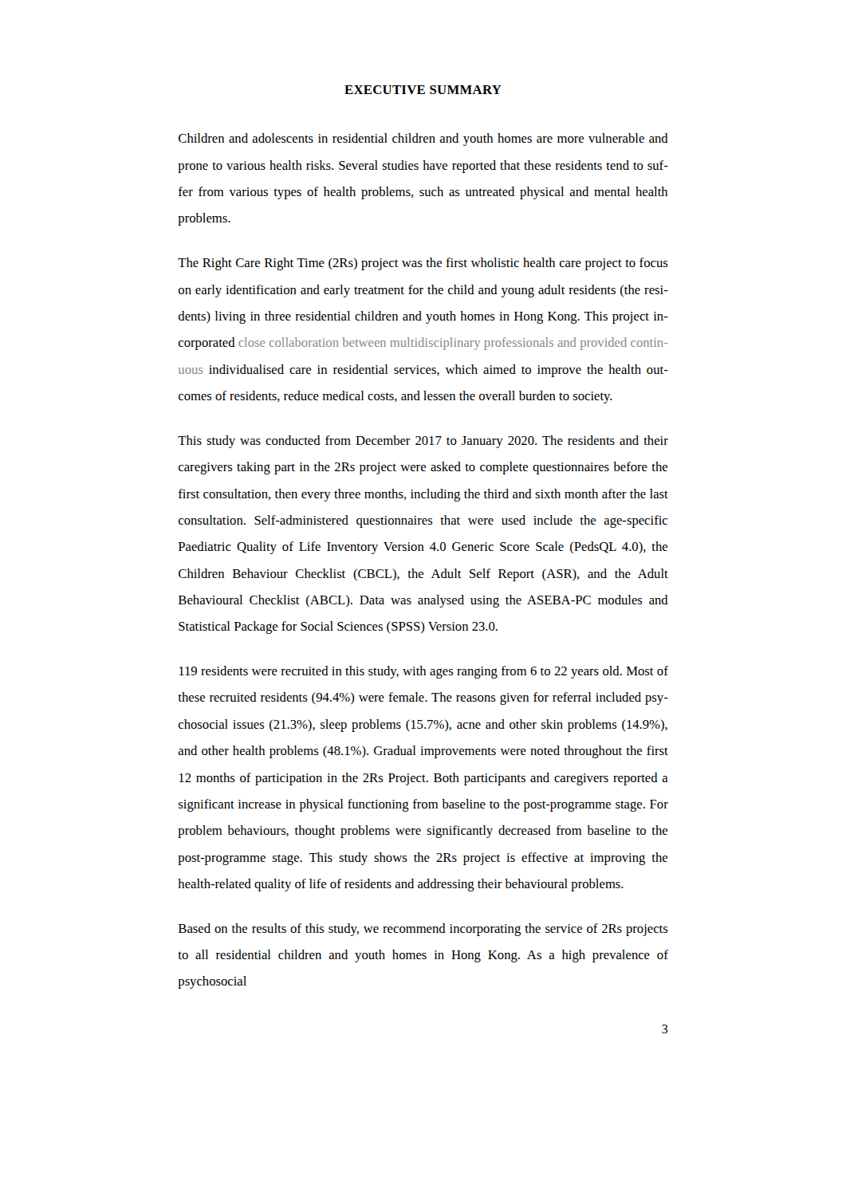EXECUTIVE SUMMARY
Children and adolescents in residential children and youth homes are more vulnerable and prone to various health risks. Several studies have reported that these residents tend to suffer from various types of health problems, such as untreated physical and mental health problems.
The Right Care Right Time (2Rs) project was the first wholistic health care project to focus on early identification and early treatment for the child and young adult residents (the residents) living in three residential children and youth homes in Hong Kong. This project incorporated close collaboration between multidisciplinary professionals and provided continuous individualised care in residential services, which aimed to improve the health outcomes of residents, reduce medical costs, and lessen the overall burden to society.
This study was conducted from December 2017 to January 2020. The residents and their caregivers taking part in the 2Rs project were asked to complete questionnaires before the first consultation, then every three months, including the third and sixth month after the last consultation. Self-administered questionnaires that were used include the age-specific Paediatric Quality of Life Inventory Version 4.0 Generic Score Scale (PedsQL 4.0), the Children Behaviour Checklist (CBCL), the Adult Self Report (ASR), and the Adult Behavioural Checklist (ABCL). Data was analysed using the ASEBA-PC modules and Statistical Package for Social Sciences (SPSS) Version 23.0.
119 residents were recruited in this study, with ages ranging from 6 to 22 years old. Most of these recruited residents (94.4%) were female. The reasons given for referral included psychosocial issues (21.3%), sleep problems (15.7%), acne and other skin problems (14.9%), and other health problems (48.1%). Gradual improvements were noted throughout the first 12 months of participation in the 2Rs Project. Both participants and caregivers reported a significant increase in physical functioning from baseline to the post-programme stage. For problem behaviours, thought problems were significantly decreased from baseline to the post-programme stage. This study shows the 2Rs project is effective at improving the health-related quality of life of residents and addressing their behavioural problems.
Based on the results of this study, we recommend incorporating the service of 2Rs projects to all residential children and youth homes in Hong Kong. As a high prevalence of psychosocial
3